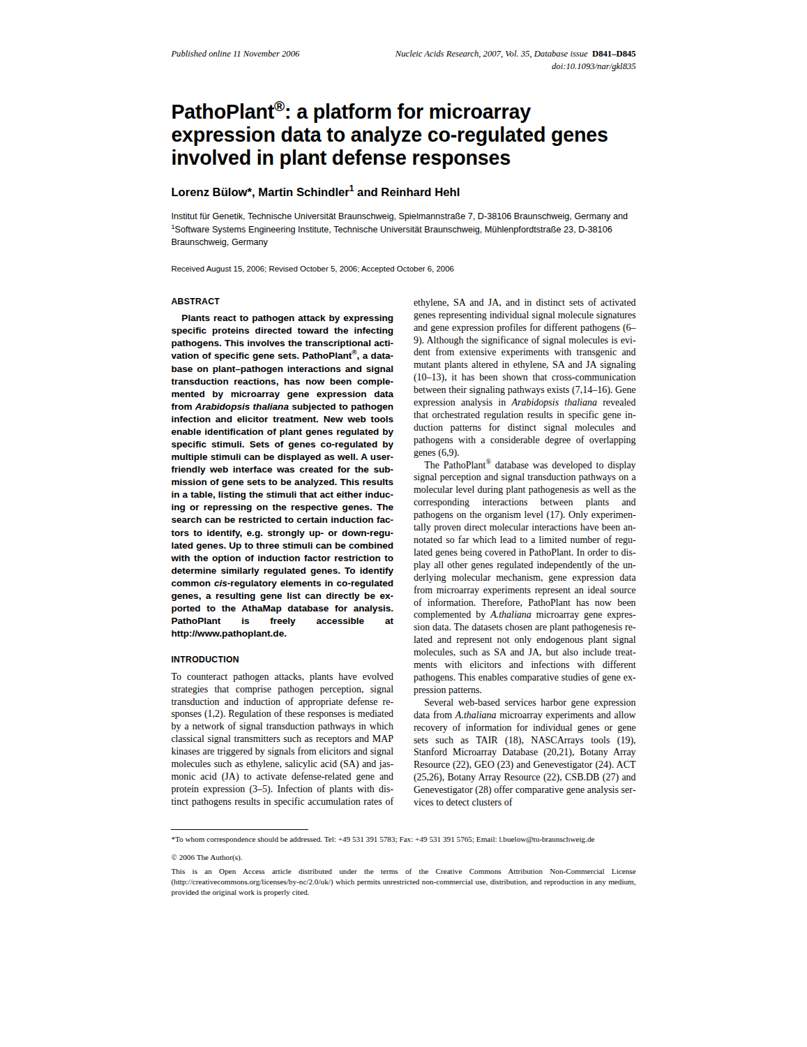Published online 11 November 2006
Nucleic Acids Research, 2007, Vol. 35, Database issue D841–D845
doi:10.1093/nar/gkl835
PathoPlant®: a platform for microarray expression data to analyze co-regulated genes involved in plant defense responses
Lorenz Bülow*, Martin Schindler1 and Reinhard Hehl
Institut für Genetik, Technische Universität Braunschweig, Spielmannstraße 7, D-38106 Braunschweig, Germany and 1Software Systems Engineering Institute, Technische Universität Braunschweig, Mühlenpfordtstraße 23, D-38106 Braunschweig, Germany
Received August 15, 2006; Revised October 5, 2006; Accepted October 6, 2006
ABSTRACT
Plants react to pathogen attack by expressing specific proteins directed toward the infecting pathogens. This involves the transcriptional activation of specific gene sets. PathoPlant®, a database on plant–pathogen interactions and signal transduction reactions, has now been complemented by microarray gene expression data from Arabidopsis thaliana subjected to pathogen infection and elicitor treatment. New web tools enable identification of plant genes regulated by specific stimuli. Sets of genes co-regulated by multiple stimuli can be displayed as well. A user-friendly web interface was created for the submission of gene sets to be analyzed. This results in a table, listing the stimuli that act either inducing or repressing on the respective genes. The search can be restricted to certain induction factors to identify, e.g. strongly up- or down-regulated genes. Up to three stimuli can be combined with the option of induction factor restriction to determine similarly regulated genes. To identify common cis-regulatory elements in co-regulated genes, a resulting gene list can directly be exported to the AthaMap database for analysis. PathoPlant is freely accessible at http://www.pathoplant.de.
INTRODUCTION
To counteract pathogen attacks, plants have evolved strategies that comprise pathogen perception, signal transduction and induction of appropriate defense responses (1,2). Regulation of these responses is mediated by a network of signal transduction pathways in which classical signal transmitters such as receptors and MAP kinases are triggered by signals from elicitors and signal molecules such as ethylene, salicylic acid (SA) and jasmonic acid (JA) to activate defense-related gene and protein expression (3–5). Infection of plants with distinct pathogens results in specific accumulation rates of ethylene, SA and JA, and in distinct sets of activated genes representing individual signal molecule signatures and gene expression profiles for different pathogens (6–9). Although the significance of signal molecules is evident from extensive experiments with transgenic and mutant plants altered in ethylene, SA and JA signaling (10–13), it has been shown that cross-communication between their signaling pathways exists (7,14–16). Gene expression analysis in Arabidopsis thaliana revealed that orchestrated regulation results in specific gene induction patterns for distinct signal molecules and pathogens with a considerable degree of overlapping genes (6,9).
The PathoPlant® database was developed to display signal perception and signal transduction pathways on a molecular level during plant pathogenesis as well as the corresponding interactions between plants and pathogens on the organism level (17). Only experimentally proven direct molecular interactions have been annotated so far which lead to a limited number of regulated genes being covered in PathoPlant. In order to display all other genes regulated independently of the underlying molecular mechanism, gene expression data from microarray experiments represent an ideal source of information. Therefore, PathoPlant has now been complemented by A.thaliana microarray gene expression data. The datasets chosen are plant pathogenesis related and represent not only endogenous plant signal molecules, such as SA and JA, but also include treatments with elicitors and infections with different pathogens. This enables comparative studies of gene expression patterns.
Several web-based services harbor gene expression data from A.thaliana microarray experiments and allow recovery of information for individual genes or gene sets such as TAIR (18), NASCArrays tools (19), Stanford Microarray Database (20,21), Botany Array Resource (22), GEO (23) and Genevestigator (24). ACT (25,26), Botany Array Resource (22), CSB.DB (27) and Genevestigator (28) offer comparative gene analysis services to detect clusters of
*To whom correspondence should be addressed. Tel: +49 531 391 5783; Fax: +49 531 391 5765; Email: l.buelow@tu-braunschweig.de
© 2006 The Author(s).
This is an Open Access article distributed under the terms of the Creative Commons Attribution Non-Commercial License (http://creativecommons.org/licenses/by-nc/2.0/uk/) which permits unrestricted non-commercial use, distribution, and reproduction in any medium, provided the original work is properly cited.